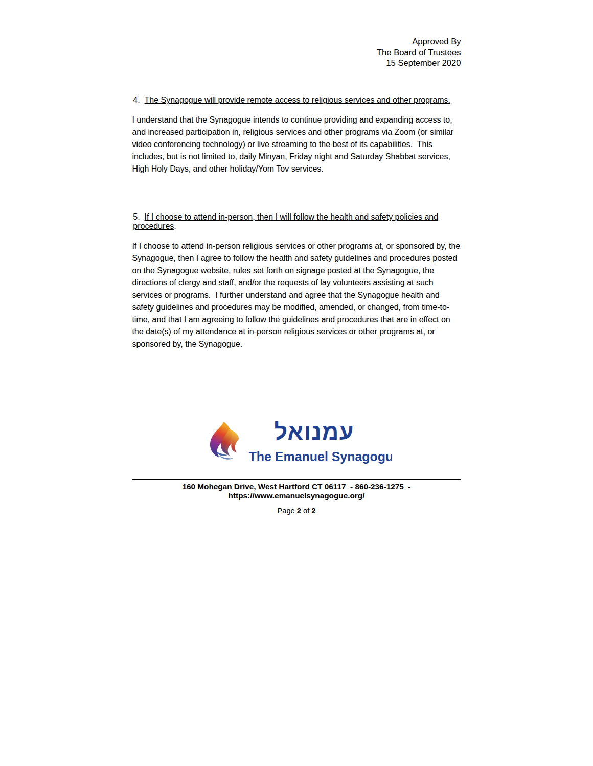Approved By
The Board of Trustees
15 September 2020
4. The Synagogue will provide remote access to religious services and other programs.
I understand that the Synagogue intends to continue providing and expanding access to, and increased participation in, religious services and other programs via Zoom (or similar video conferencing technology) or live streaming to the best of its capabilities. This includes, but is not limited to, daily Minyan, Friday night and Saturday Shabbat services, High Holy Days, and other holiday/Yom Tov services.
5. If I choose to attend in-person, then I will follow the health and safety policies and procedures.
If I choose to attend in-person religious services or other programs at, or sponsored by, the Synagogue, then I agree to follow the health and safety guidelines and procedures posted on the Synagogue website, rules set forth on signage posted at the Synagogue, the directions of clergy and staff, and/or the requests of lay volunteers assisting at such services or programs. I further understand and agree that the Synagogue health and safety guidelines and procedures may be modified, amended, or changed, from time-to-time, and that I am agreeing to follow the guidelines and procedures that are in effect on the date(s) of my attendance at in-person religious services or other programs at, or sponsored by, the Synagogue.
עמנואל The Emanuel Synagogue
160 Mohegan Drive, West Hartford CT 06117 - 860-236-1275 - https://www.emanuelsynagogue.org/
Page 2 of 2